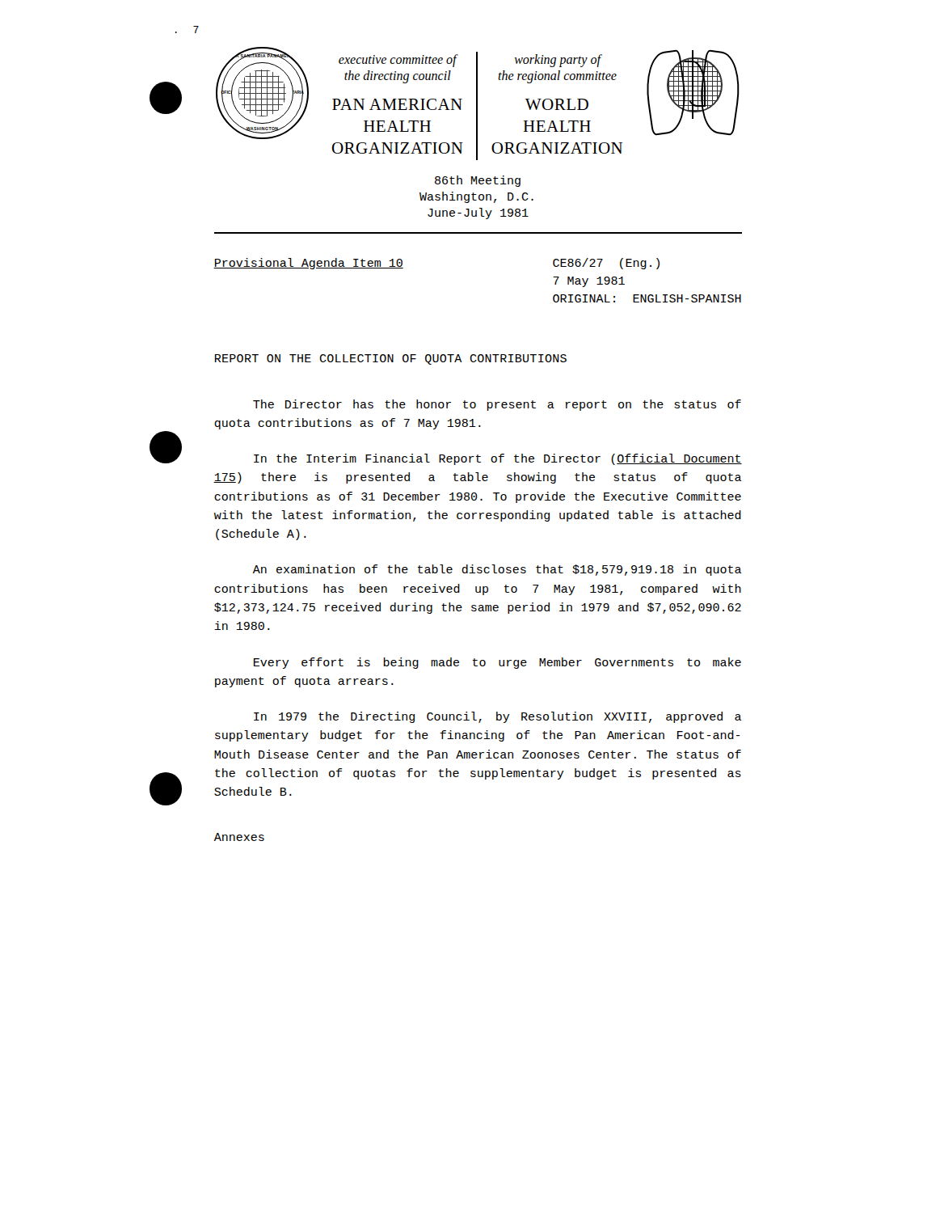. 7
OFICINA SANITARIA PANAMERICANA
OFICINA
SANITARIA
WASHINGTON
executive committee of
the directing council
PAN AMERICAN
HEALTH
ORGANIZATION
working party of
the regional committee
WORLD
HEALTH
ORGANIZATION
86th Meeting
Washington, D.C.
June-July 1981
Provisional Agenda Item 10
CE86/27 (Eng.) 7 May 1981 ORIGINAL: ENGLISH-SPANISH
REPORT ON THE COLLECTION OF QUOTA CONTRIBUTIONS
The Director has the honor to present a report on the status of quota contributions as of 7 May 1981.
In the Interim Financial Report of the Director (Official Document 175) there is presented a table showing the status of quota contributions as of 31 December 1980. To provide the Executive Committee with the latest information, the corresponding updated table is attached (Schedule A).
An examination of the table discloses that $18,579,919.18 in quota contributions has been received up to 7 May 1981, compared with $12,373,124.75 received during the same period in 1979 and $7,052,090.62 in 1980.
Every effort is being made to urge Member Governments to make payment of quota arrears.
In 1979 the Directing Council, by Resolution XXVIII, approved a supplementary budget for the financing of the Pan American Foot-and-Mouth Disease Center and the Pan American Zoonoses Center. The status of the collection of quotas for the supplementary budget is presented as Schedule B.
Annexes